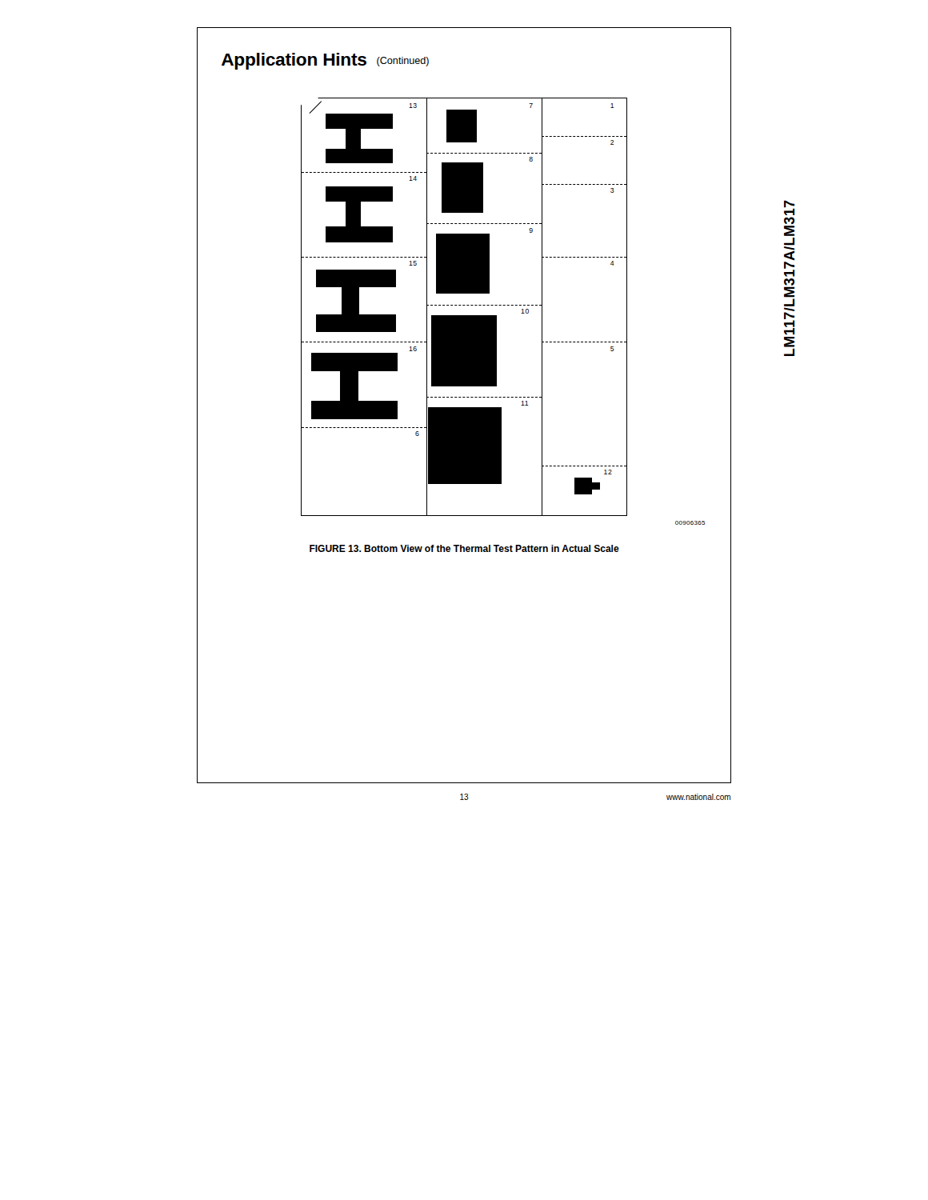LM117/LM317A/LM317
Application Hints (Continued)
13
14
15
16
6
7
8
9
10
11
1
2
3
4
5
12
00906365
FIGURE 13. Bottom View of the Thermal Test Pattern in Actual Scale
13 www.national.com